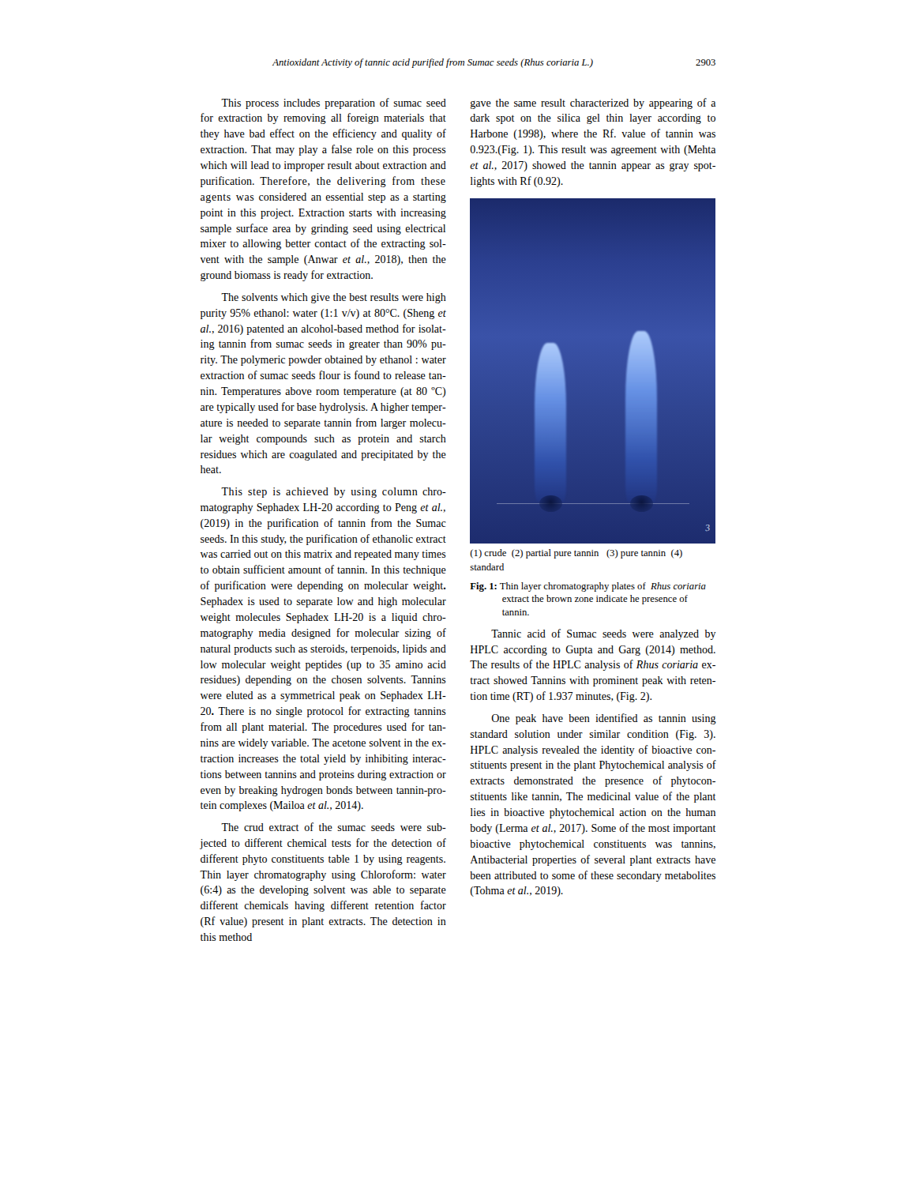Antioxidant Activity of tannic acid purified from Sumac seeds (Rhus coriaria L.) 2903
This process includes preparation of sumac seed for extraction by removing all foreign materials that they have bad effect on the efficiency and quality of extraction. That may play a false role on this process which will lead to improper result about extraction and purification. Therefore, the delivering from these agents was considered an essential step as a starting point in this project. Extraction starts with increasing sample surface area by grinding seed using electrical mixer to allowing better contact of the extracting solvent with the sample (Anwar et al., 2018), then the ground biomass is ready for extraction.
The solvents which give the best results were high purity 95% ethanol: water (1:1 v/v) at 80°C. (Sheng et al., 2016) patented an alcohol-based method for isolating tannin from sumac seeds in greater than 90% purity. The polymeric powder obtained by ethanol : water extraction of sumac seeds flour is found to release tannin. Temperatures above room temperature (at 80 ºC) are typically used for base hydrolysis. A higher temperature is needed to separate tannin from larger molecular weight compounds such as protein and starch residues which are coagulated and precipitated by the heat.
This step is achieved by using column chromatography Sephadex LH-20 according to Peng et al., (2019) in the purification of tannin from the Sumac seeds. In this study, the purification of ethanolic extract was carried out on this matrix and repeated many times to obtain sufficient amount of tannin. In this technique of purification were depending on molecular weight. Sephadex is used to separate low and high molecular weight molecules Sephadex LH-20 is a liquid chromatography media designed for molecular sizing of natural products such as steroids, terpenoids, lipids and low molecular weight peptides (up to 35 amino acid residues) depending on the chosen solvents. Tannins were eluted as a symmetrical peak on Sephadex LH-20. There is no single protocol for extracting tannins from all plant material. The procedures used for tannins are widely variable. The acetone solvent in the extraction increases the total yield by inhibiting interactions between tannins and proteins during extraction or even by breaking hydrogen bonds between tannin-protein complexes (Mailoa et al., 2014).
The crud extract of the sumac seeds were subjected to different chemical tests for the detection of different phyto constituents table 1 by using reagents. Thin layer chromatography using Chloroform: water (6:4) as the developing solvent was able to separate different chemicals having different retention factor (Rf value) present in plant extracts. The detection in this method
gave the same result characterized by appearing of a dark spot on the silica gel thin layer according to Harbone (1998), where the Rf. value of tannin was 0.923.(Fig. 1). This result was agreement with (Mehta et al., 2017) showed the tannin appear as gray spotlights with Rf (0.92).
3
T
(1) crude (2) partial pure tannin (3) pure tannin (4) standard
Fig. 1: Thin layer chromatography plates of Rhus coriaria extract the brown zone indicate he presence of tannin.
Tannic acid of Sumac seeds were analyzed by HPLC according to Gupta and Garg (2014) method. The results of the HPLC analysis of Rhus coriaria extract showed Tannins with prominent peak with retention time (RT) of 1.937 minutes, (Fig. 2).
One peak have been identified as tannin using standard solution under similar condition (Fig. 3). HPLC analysis revealed the identity of bioactive constituents present in the plant Phytochemical analysis of extracts demonstrated the presence of phytoconstituents like tannin, The medicinal value of the plant lies in bioactive phytochemical action on the human body (Lerma et al., 2017). Some of the most important bioactive phytochemical constituents was tannins, Antibacterial properties of several plant extracts have been attributed to some of these secondary metabolites (Tohma et al., 2019).